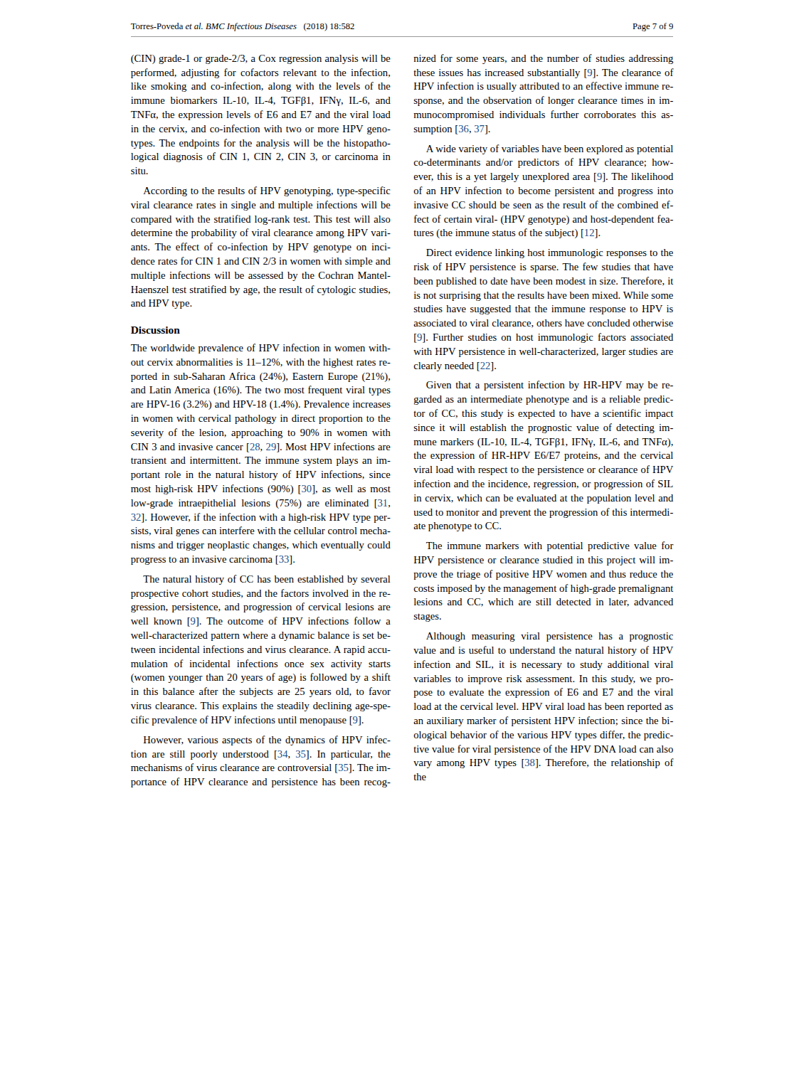Torres-Poveda et al. BMC Infectious Diseases (2018) 18:582
Page 7 of 9
(CIN) grade-1 or grade-2/3, a Cox regression analysis will be performed, adjusting for cofactors relevant to the infection, like smoking and co-infection, along with the levels of the immune biomarkers IL-10, IL-4, TGFβ1, IFNγ, IL-6, and TNFα, the expression levels of E6 and E7 and the viral load in the cervix, and co-infection with two or more HPV genotypes. The endpoints for the analysis will be the histopathological diagnosis of CIN 1, CIN 2, CIN 3, or carcinoma in situ.
According to the results of HPV genotyping, type-specific viral clearance rates in single and multiple infections will be compared with the stratified log-rank test. This test will also determine the probability of viral clearance among HPV variants. The effect of co-infection by HPV genotype on incidence rates for CIN 1 and CIN 2/3 in women with simple and multiple infections will be assessed by the Cochran Mantel-Haenszel test stratified by age, the result of cytologic studies, and HPV type.
Discussion
The worldwide prevalence of HPV infection in women without cervix abnormalities is 11–12%, with the highest rates reported in sub-Saharan Africa (24%), Eastern Europe (21%), and Latin America (16%). The two most frequent viral types are HPV-16 (3.2%) and HPV-18 (1.4%). Prevalence increases in women with cervical pathology in direct proportion to the severity of the lesion, approaching to 90% in women with CIN 3 and invasive cancer [28, 29]. Most HPV infections are transient and intermittent. The immune system plays an important role in the natural history of HPV infections, since most high-risk HPV infections (90%) [30], as well as most low-grade intraepithelial lesions (75%) are eliminated [31, 32]. However, if the infection with a high-risk HPV type persists, viral genes can interfere with the cellular control mechanisms and trigger neoplastic changes, which eventually could progress to an invasive carcinoma [33].
The natural history of CC has been established by several prospective cohort studies, and the factors involved in the regression, persistence, and progression of cervical lesions are well known [9]. The outcome of HPV infections follow a well-characterized pattern where a dynamic balance is set between incidental infections and virus clearance. A rapid accumulation of incidental infections once sex activity starts (women younger than 20 years of age) is followed by a shift in this balance after the subjects are 25 years old, to favor virus clearance. This explains the steadily declining age-specific prevalence of HPV infections until menopause [9].
However, various aspects of the dynamics of HPV infection are still poorly understood [34, 35]. In particular, the mechanisms of virus clearance are controversial [35]. The importance of HPV clearance and persistence has been recognized for some years, and the number of studies addressing these issues has increased substantially [9]. The clearance of HPV infection is usually attributed to an effective immune response, and the observation of longer clearance times in immunocompromised individuals further corroborates this assumption [36, 37].
A wide variety of variables have been explored as potential co-determinants and/or predictors of HPV clearance; however, this is a yet largely unexplored area [9]. The likelihood of an HPV infection to become persistent and progress into invasive CC should be seen as the result of the combined effect of certain viral- (HPV genotype) and host-dependent features (the immune status of the subject) [12].
Direct evidence linking host immunologic responses to the risk of HPV persistence is sparse. The few studies that have been published to date have been modest in size. Therefore, it is not surprising that the results have been mixed. While some studies have suggested that the immune response to HPV is associated to viral clearance, others have concluded otherwise [9]. Further studies on host immunologic factors associated with HPV persistence in well-characterized, larger studies are clearly needed [22].
Given that a persistent infection by HR-HPV may be regarded as an intermediate phenotype and is a reliable predictor of CC, this study is expected to have a scientific impact since it will establish the prognostic value of detecting immune markers (IL-10, IL-4, TGFβ1, IFNγ, IL-6, and TNFα), the expression of HR-HPV E6/E7 proteins, and the cervical viral load with respect to the persistence or clearance of HPV infection and the incidence, regression, or progression of SIL in cervix, which can be evaluated at the population level and used to monitor and prevent the progression of this intermediate phenotype to CC.
The immune markers with potential predictive value for HPV persistence or clearance studied in this project will improve the triage of positive HPV women and thus reduce the costs imposed by the management of high-grade premalignant lesions and CC, which are still detected in later, advanced stages.
Although measuring viral persistence has a prognostic value and is useful to understand the natural history of HPV infection and SIL, it is necessary to study additional viral variables to improve risk assessment. In this study, we propose to evaluate the expression of E6 and E7 and the viral load at the cervical level. HPV viral load has been reported as an auxiliary marker of persistent HPV infection; since the biological behavior of the various HPV types differ, the predictive value for viral persistence of the HPV DNA load can also vary among HPV types [38]. Therefore, the relationship of the